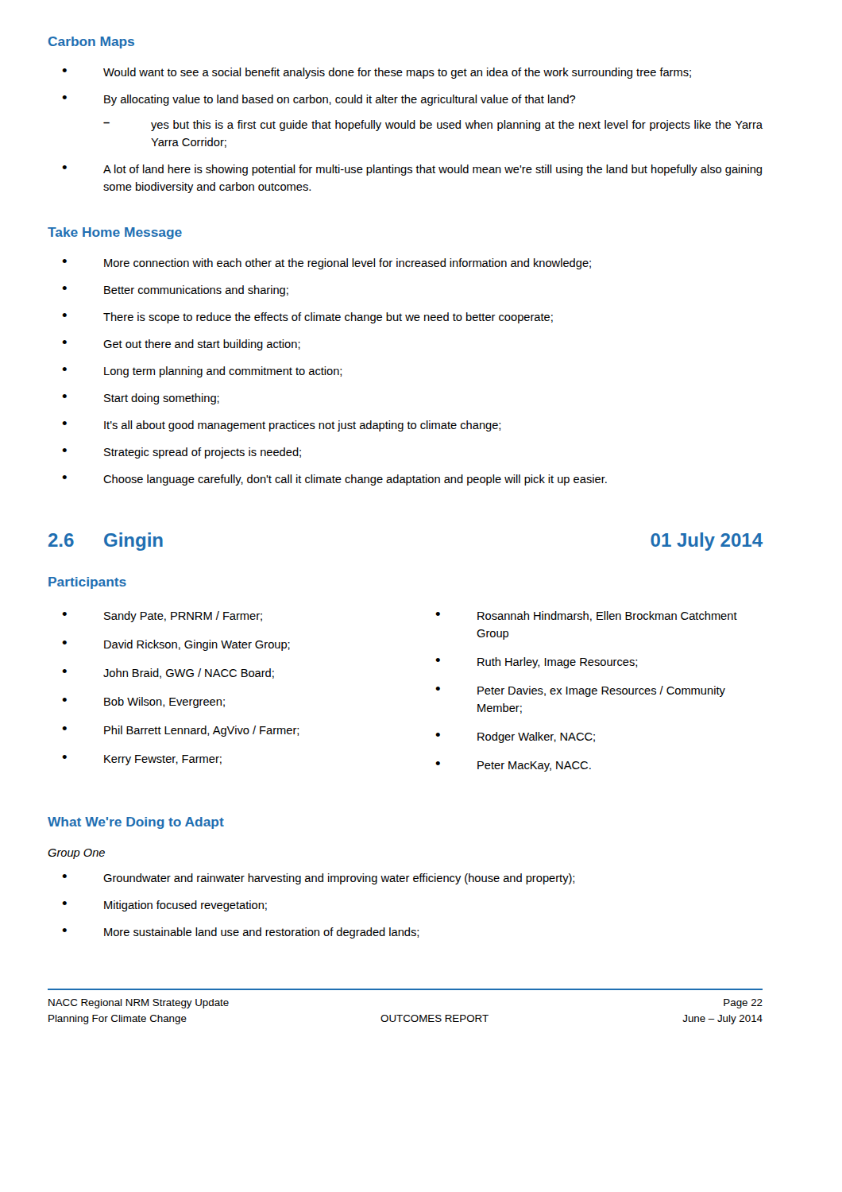Carbon Maps
Would want to see a social benefit analysis done for these maps to get an idea of the work surrounding tree farms;
By allocating value to land based on carbon, could it alter the agricultural value of that land?
yes but this is a first cut guide that hopefully would be used when planning at the next level for projects like the Yarra Yarra Corridor;
A lot of land here is showing potential for multi-use plantings that would mean we're still using the land but hopefully also gaining some biodiversity and carbon outcomes.
Take Home Message
More connection with each other at the regional level for increased information and knowledge;
Better communications and sharing;
There is scope to reduce the effects of climate change but we need to better cooperate;
Get out there and start building action;
Long term planning and commitment to action;
Start doing something;
It's all about good management practices not just adapting to climate change;
Strategic spread of projects is needed;
Choose language carefully, don't call it climate change adaptation and people will pick it up easier.
2.6 Gingin 01 July 2014
Participants
Sandy Pate, PRNRM / Farmer;
David Rickson, Gingin Water Group;
John Braid, GWG / NACC Board;
Bob Wilson, Evergreen;
Phil Barrett Lennard, AgVivo / Farmer;
Kerry Fewster, Farmer;
Rosannah Hindmarsh, Ellen Brockman Catchment Group
Ruth Harley, Image Resources;
Peter Davies, ex Image Resources / Community Member;
Rodger Walker, NACC;
Peter MacKay, NACC.
What We're Doing to Adapt
Group One
Groundwater and rainwater harvesting and improving water efficiency (house and property);
Mitigation focused revegetation;
More sustainable land use and restoration of degraded lands;
NACC Regional NRM Strategy Update Page 22
Planning For Climate Change OUTCOMES REPORT June – July 2014